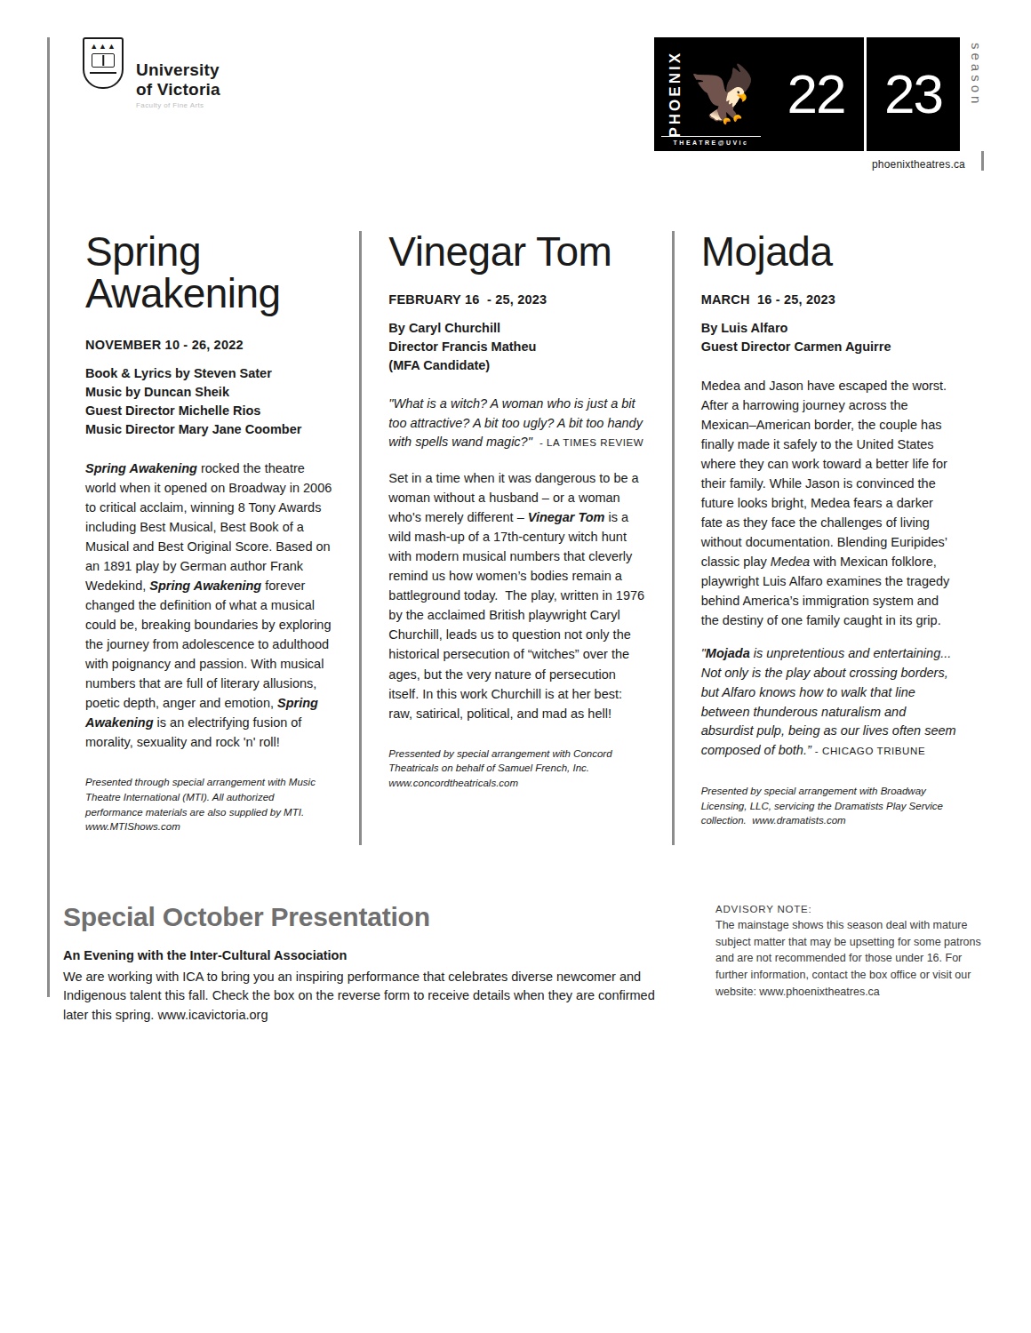▲▲▲
University
of VictoriaFaculty of Fine Arts
PHOENIX 🦅 THEATRE@UVic
22
23
season
phoenixtheatres.ca
Spring
Awakening
NOVEMBER 10 - 26, 2022
Book & Lyrics by Steven Sater
Music by Duncan Sheik
Guest Director Michelle Rios
Music Director Mary Jane Coomber
Spring Awakening rocked the theatre world when it opened on Broadway in 2006 to critical acclaim, winning 8 Tony Awards including Best Musical, Best Book of a Musical and Best Original Score. Based on an 1891 play by German author Frank Wedekind, Spring Awakening forever changed the definition of what a musical could be, breaking boundaries by exploring the journey from adolescence to adulthood with poignancy and passion. With musical numbers that are full of literary allusions, poetic depth, anger and emotion, Spring Awakening is an electrifying fusion of morality, sexuality and rock 'n' roll!
Presented through special arrangement with Music Theatre International (MTI). All authorized performance materials are also supplied by MTI. www.MTIShows.com
Vinegar Tom
FEBRUARY 16 - 25, 2023
By Caryl Churchill
Director Francis Matheu
(MFA Candidate)
"What is a witch? A woman who is just a bit too attractive? A bit too ugly? A bit too handy with spells wand magic?" - LA TIMES REVIEW
Set in a time when it was dangerous to be a woman without a husband – or a woman who's merely different – Vinegar Tom is a wild mash-up of a 17th-century witch hunt with modern musical numbers that cleverly remind us how women’s bodies remain a battleground today. The play, written in 1976 by the acclaimed British playwright Caryl Churchill, leads us to question not only the historical persecution of “witches” over the ages, but the very nature of persecution itself. In this work Churchill is at her best: raw, satirical, political, and mad as hell!
Pressented by special arrangement with Concord Theatricals on behalf of Samuel French, Inc. www.concordtheatricals.com
Mojada
MARCH 16 - 25, 2023
By Luis Alfaro
Guest Director Carmen Aguirre
Medea and Jason have escaped the worst. After a harrowing journey across the Mexican–American border, the couple has finally made it safely to the United States where they can work toward a better life for their family. While Jason is convinced the future looks bright, Medea fears a darker fate as they face the challenges of living without documentation. Blending Euripides’ classic play Medea with Mexican folklore, playwright Luis Alfaro examines the tragedy behind America’s immigration system and the destiny of one family caught in its grip.
"Mojada is unpretentious and entertaining... Not only is the play about crossing borders, but Alfaro knows how to walk that line between thunderous naturalism and absurdist pulp, being as our lives often seem composed of both.” - CHICAGO TRIBUNE
Presented by special arrangement with Broadway Licensing, LLC, servicing the Dramatists Play Service collection. www.dramatists.com
Special October Presentation
An Evening with the Inter-Cultural Association
We are working with ICA to bring you an inspiring performance that celebrates diverse newcomer and Indigenous talent this fall. Check the box on the reverse form to receive details when they are confirmed later this spring. www.icavictoria.org
ADVISORY NOTE:
The mainstage shows this season deal with mature subject matter that may be upsetting for some patrons and are not recommended for those under 16. For further information, contact the box office or visit our website: www.phoenixtheatres.ca